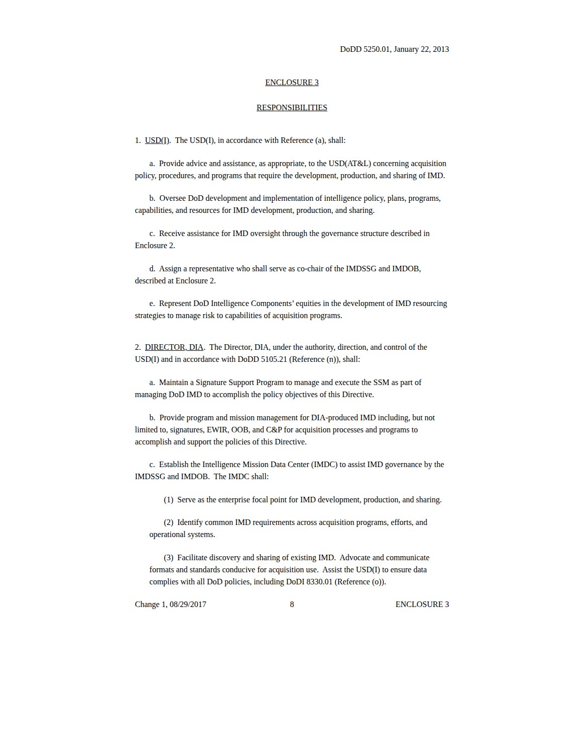DoDD 5250.01, January 22, 2013
ENCLOSURE 3
RESPONSIBILITIES
1. USD(I). The USD(I), in accordance with Reference (a), shall:
a. Provide advice and assistance, as appropriate, to the USD(AT&L) concerning acquisition policy, procedures, and programs that require the development, production, and sharing of IMD.
b. Oversee DoD development and implementation of intelligence policy, plans, programs, capabilities, and resources for IMD development, production, and sharing.
c. Receive assistance for IMD oversight through the governance structure described in Enclosure 2.
d. Assign a representative who shall serve as co-chair of the IMDSSG and IMDOB, described at Enclosure 2.
e. Represent DoD Intelligence Components’ equities in the development of IMD resourcing strategies to manage risk to capabilities of acquisition programs.
2. DIRECTOR, DIA. The Director, DIA, under the authority, direction, and control of the USD(I) and in accordance with DoDD 5105.21 (Reference (n)), shall:
a. Maintain a Signature Support Program to manage and execute the SSM as part of managing DoD IMD to accomplish the policy objectives of this Directive.
b. Provide program and mission management for DIA-produced IMD including, but not limited to, signatures, EWIR, OOB, and C&P for acquisition processes and programs to accomplish and support the policies of this Directive.
c. Establish the Intelligence Mission Data Center (IMDC) to assist IMD governance by the IMDSSG and IMDOB. The IMDC shall:
(1) Serve as the enterprise focal point for IMD development, production, and sharing.
(2) Identify common IMD requirements across acquisition programs, efforts, and operational systems.
(3) Facilitate discovery and sharing of existing IMD. Advocate and communicate formats and standards conducive for acquisition use. Assist the USD(I) to ensure data complies with all DoD policies, including DoDI 8330.01 (Reference (o)).
| Change 1, 08/29/2017 | 8 | ENCLOSURE 3 |